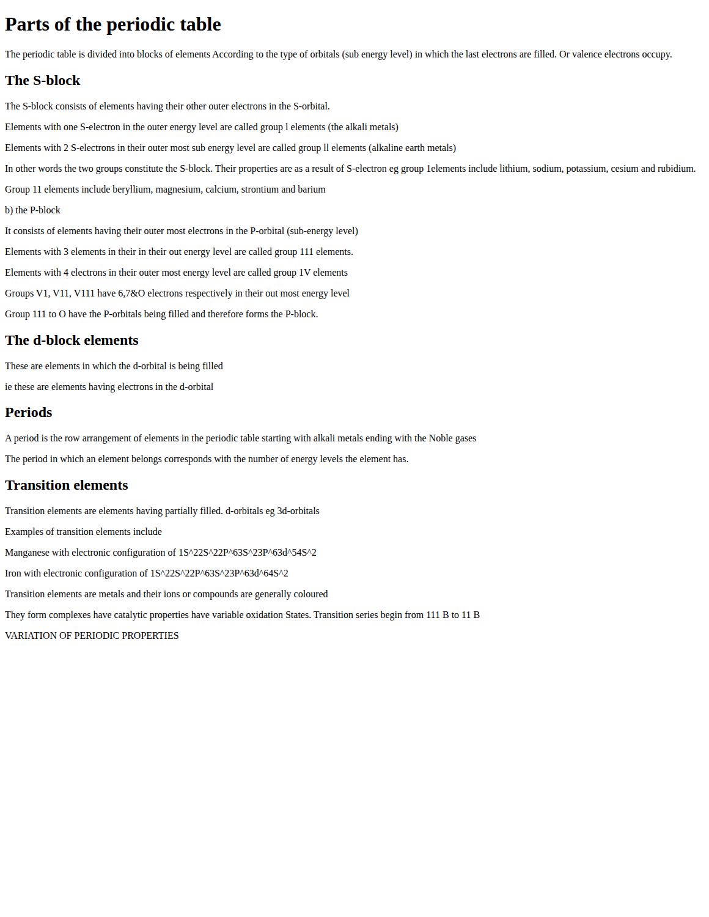Parts of the periodic table
The periodic table is divided into blocks of elements According to the type of orbitals (sub energy level) in which the last electrons are filled. Or valence electrons occupy.
The S-block
The S-block consists of elements having their other outer electrons in the S-orbital.
Elements with one S-electron in the outer energy level are called group l elements (the alkali metals)
Elements with 2 S-electrons in their outer most sub energy level are called group ll elements (alkaline earth metals)
In other words the two groups constitute the S-block. Their properties are as a result of S-electron eg group 1elements include lithium, sodium, potassium, cesium and rubidium.
Group 11 elements include beryllium, magnesium, calcium, strontium and barium
b) the P-block
It consists of elements having their outer most electrons in the P-orbital (sub-energy level)
Elements with 3 elements in their in their out energy level are called group 111 elements.
Elements with 4 electrons in their outer most energy level are called group 1V elements
Groups V1, V11, V111 have 6,7&O electrons respectively in their out most energy level
Group 111 to O have the P-orbitals being filled and therefore forms the P-block.
The d-block elements
These are elements in which the d-orbital is being filled
ie these are elements having electrons in the d-orbital
Periods
A period is the row arrangement of elements in the periodic table starting with alkali metals ending with the Noble gases
The period in which an element belongs corresponds with the number of energy levels the element has.
Transition elements
Transition elements are elements having partially filled. d-orbitals eg 3d-orbitals
Examples of transition elements include
Manganese with electronic configuration of 1S^22S^22P^63S^23P^63d^54S^2
Iron with electronic configuration of 1S^22S^22P^63S^23P^63d^64S^2
Transition elements are metals and their ions or compounds are generally coloured
They form complexes have catalytic properties have variable oxidation States. Transition series begin from 111 B to 11 B
VARIATION OF PERIODIC PROPERTIES